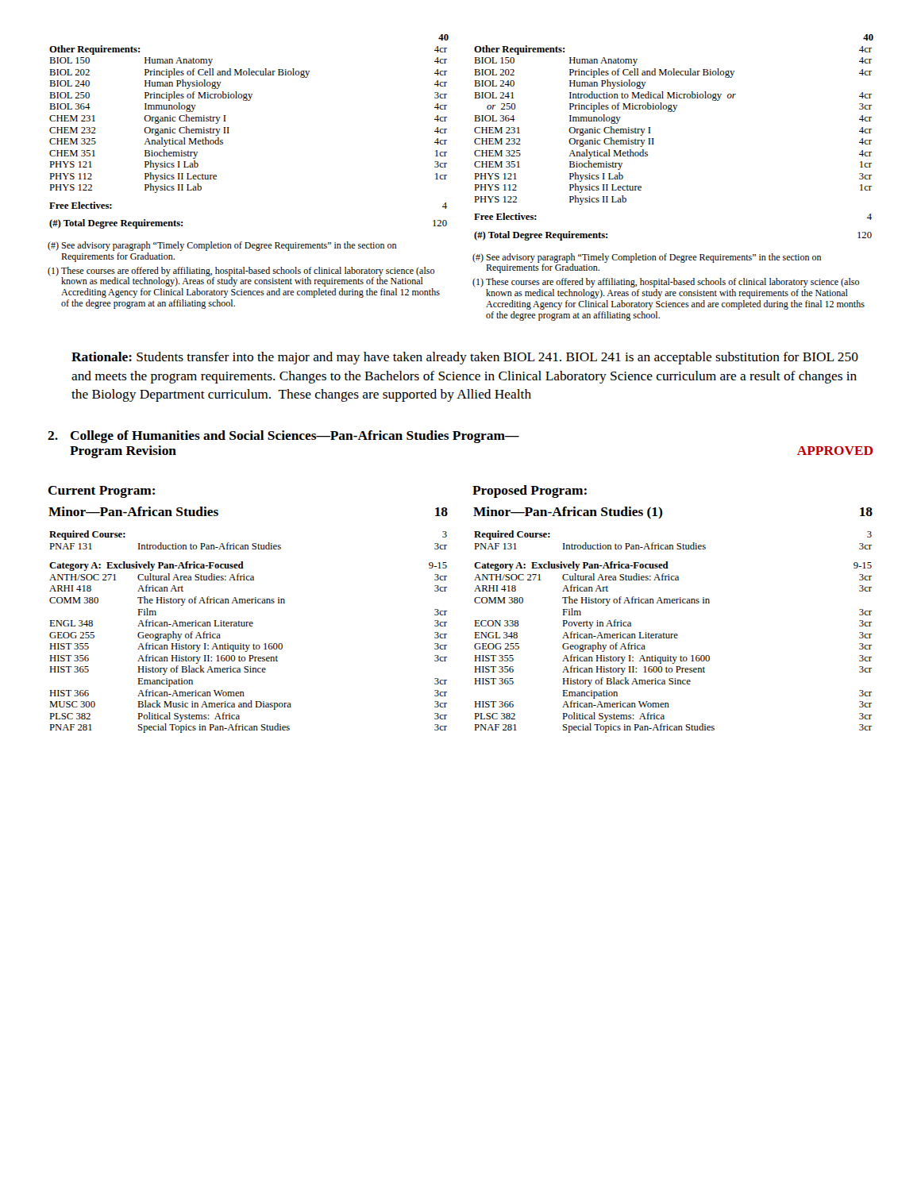40
| Other Requirements: | | 4cr |
| BIOL 150 | Human Anatomy | 4cr |
| BIOL 202 | Principles of Cell and Molecular Biology | 4cr |
| BIOL 240 | Human Physiology | 4cr |
| BIOL 250 | Principles of Microbiology | 3cr |
| BIOL 364 | Immunology | 4cr |
| CHEM 231 | Organic Chemistry I | 4cr |
| CHEM 232 | Organic Chemistry II | 4cr |
| CHEM 325 | Analytical Methods | 4cr |
| CHEM 351 | Biochemistry | 1cr |
| PHYS 121 | Physics I Lab | 3cr |
| PHYS 112 | Physics II Lecture | 1cr |
| PHYS 122 | Physics II Lab | |
| Free Electives: | 4 |
| (#) Total Degree Requirements: | 120 |
| (#) | See advisory paragraph “Timely Completion of Degree Requirements” in the section on Requirements for Graduation. |
| (1) | These courses are offered by affiliating, hospital-based schools of clinical laboratory science (also known as medical technology). Areas of study are consistent with requirements of the National Accrediting Agency for Clinical Laboratory Sciences and are completed during the final 12 months of the degree program at an affiliating school. |
40
| Other Requirements: | | 4cr |
| BIOL 150 | Human Anatomy | 4cr |
| BIOL 202 | Principles of Cell and Molecular Biology | 4cr |
| BIOL 240 | Human Physiology | |
| BIOL 241 | Introduction to Medical Microbiology or | 4cr |
| or 250 | Principles of Microbiology | 3cr |
| BIOL 364 | Immunology | 4cr |
| CHEM 231 | Organic Chemistry I | 4cr |
| CHEM 232 | Organic Chemistry II | 4cr |
| CHEM 325 | Analytical Methods | 4cr |
| CHEM 351 | Biochemistry | 1cr |
| PHYS 121 | Physics I Lab | 3cr |
| PHYS 112 | Physics II Lecture | 1cr |
| PHYS 122 | Physics II Lab | |
| Free Electives: | 4 |
| (#) Total Degree Requirements: | 120 |
| (#) | See advisory paragraph “Timely Completion of Degree Requirements” in the section on Requirements for Graduation. |
| (1) | These courses are offered by affiliating, hospital-based schools of clinical laboratory science (also known as medical technology). Areas of study are consistent with requirements of the National Accrediting Agency for Clinical Laboratory Sciences and are completed during the final 12 months of the degree program at an affiliating school. |
Rationale: Students transfer into the major and may have taken already taken BIOL 241. BIOL 241 is an acceptable substitution for BIOL 250 and meets the program requirements. Changes to the Bachelors of Science in Clinical Laboratory Science curriculum are a result of changes in the Biology Department curriculum. These changes are supported by Allied Health
2. College of Humanities and Social Sciences—Pan-African Studies Program—
Program Revision APPROVED
Current Program:
| Minor—Pan-African Studies | 18 |
| Required Course: | 3 |
| PNAF 131 | Introduction to Pan-African Studies | 3cr |
| Category A: Exclusively Pan-Africa-Focused | 9-15 |
| ANTH/SOC 271 | Cultural Area Studies: Africa | 3cr |
| ARHI 418 | African Art | 3cr |
| COMM 380 | The History of African Americans in | |
| | Film | 3cr |
| ENGL 348 | African-American Literature | 3cr |
| GEOG 255 | Geography of Africa | 3cr |
| HIST 355 | African History I: Antiquity to 1600 | 3cr |
| HIST 356 | African History II: 1600 to Present | 3cr |
| HIST 365 | History of Black America Since | |
| | Emancipation | 3cr |
| HIST 366 | African-American Women | 3cr |
| MUSC 300 | Black Music in America and Diaspora | 3cr |
| PLSC 382 | Political Systems: Africa | 3cr |
| PNAF 281 | Special Topics in Pan-African Studies | 3cr |
Proposed Program:
| Minor—Pan-African Studies (1) | 18 |
| Required Course: | 3 |
| PNAF 131 | Introduction to Pan-African Studies | 3cr |
| Category A: Exclusively Pan-Africa-Focused | 9-15 |
| ANTH/SOC 271 | Cultural Area Studies: Africa | 3cr |
| ARHI 418 | African Art | 3cr |
| COMM 380 | The History of African Americans in | |
| | Film | 3cr |
| ECON 338 | Poverty in Africa | 3cr |
| ENGL 348 | African-American Literature | 3cr |
| GEOG 255 | Geography of Africa | 3cr |
| HIST 355 | African History I: Antiquity to 1600 | 3cr |
| HIST 356 | African History II: 1600 to Present | 3cr |
| HIST 365 | History of Black America Since | |
| | Emancipation | 3cr |
| HIST 366 | African-American Women | 3cr |
| PLSC 382 | Political Systems: Africa | 3cr |
| PNAF 281 | Special Topics in Pan-African Studies | 3cr |